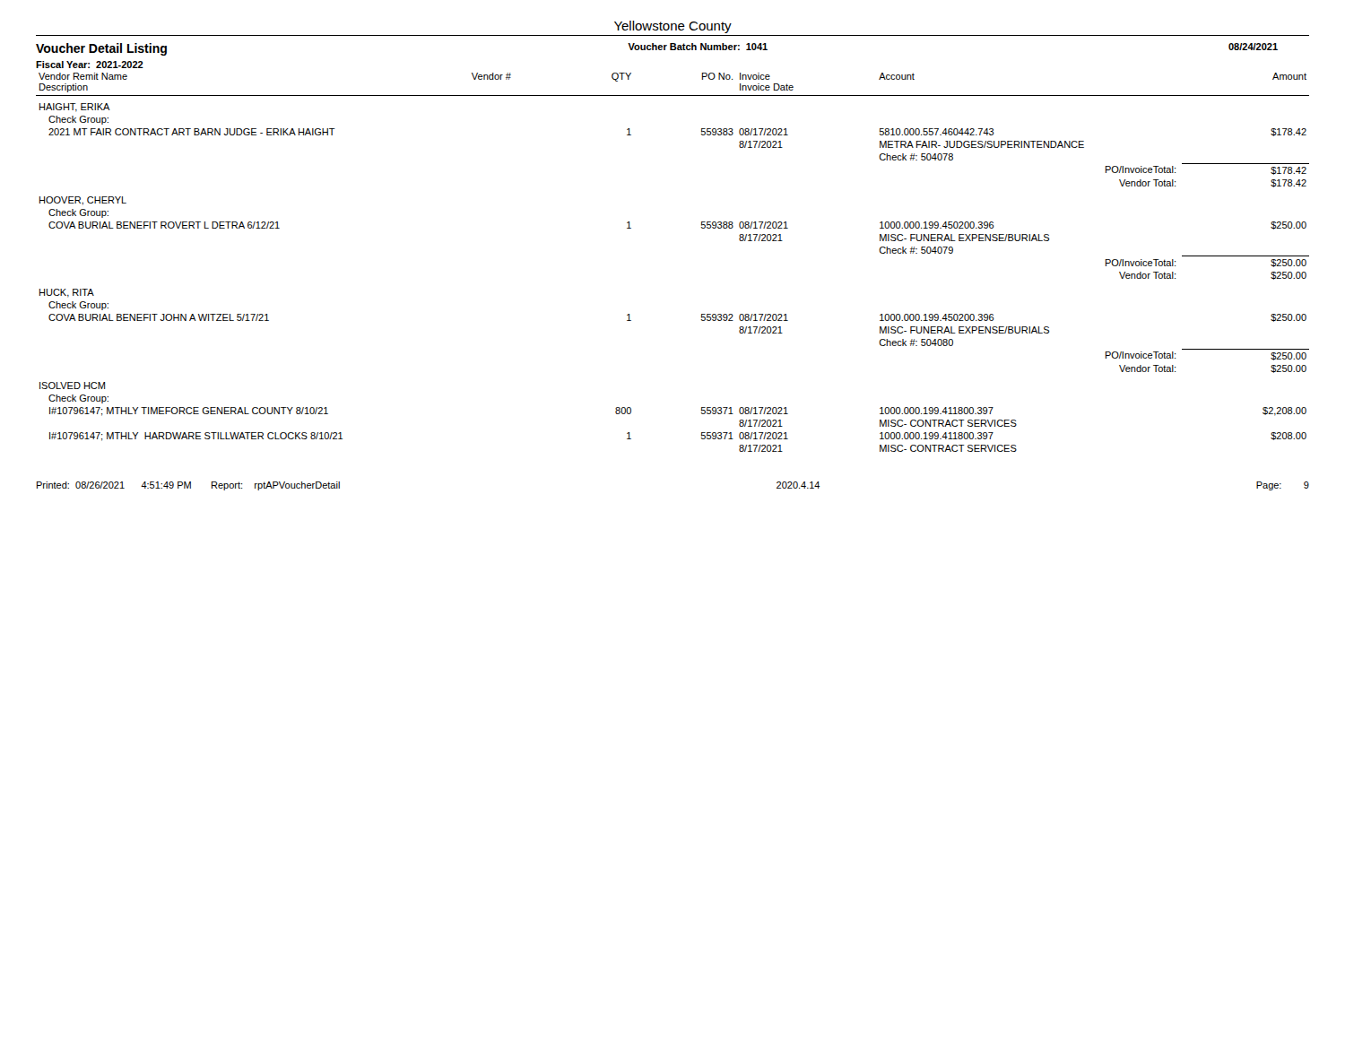Yellowstone County
Voucher Detail Listing
Voucher Batch Number: 1041
08/24/2021
Fiscal Year: 2021-2022
| Vendor Remit Name Description | Vendor # | QTY | PO No. | Invoice Invoice Date | Account | Amount |
| --- | --- | --- | --- | --- | --- | --- |
| HAIGHT, ERIKA |
| Check Group: |
| 2021 MT FAIR CONTRACT ART BARN JUDGE - ERIKA HAIGHT | | 1 | 559383 | 08/17/2021 | 5810.000.557.460442.743 | $178.42 |
| | | | | 8/17/2021 | METRA FAIR- JUDGES/SUPERINTENDANCE | |
| | | | | | Check #: 504078 | |
| | | | | | PO/InvoiceTotal: | $178.42 |
| | | | | | Vendor Total: | $178.42 |
| HOOVER, CHERYL |
| Check Group: |
| COVA BURIAL BENEFIT ROVERT L DETRA 6/12/21 | | 1 | 559388 | 08/17/2021 | 1000.000.199.450200.396 | $250.00 |
| | | | | 8/17/2021 | MISC- FUNERAL EXPENSE/BURIALS | |
| | | | | | Check #: 504079 | |
| | | | | | PO/InvoiceTotal: | $250.00 |
| | | | | | Vendor Total: | $250.00 |
| HUCK, RITA |
| Check Group: |
| COVA BURIAL BENEFIT JOHN A WITZEL 5/17/21 | | 1 | 559392 | 08/17/2021 | 1000.000.199.450200.396 | $250.00 |
| | | | | 8/17/2021 | MISC- FUNERAL EXPENSE/BURIALS | |
| | | | | | Check #: 504080 | |
| | | | | | PO/InvoiceTotal: | $250.00 |
| | | | | | Vendor Total: | $250.00 |
| ISOLVED HCM |
| Check Group: |
| I#10796147; MTHLY TIMEFORCE GENERAL COUNTY 8/10/21 | | 800 | 559371 | 08/17/2021 | 1000.000.199.411800.397 | $2,208.00 |
| | | | | 8/17/2021 | MISC- CONTRACT SERVICES | |
| I#10796147; MTHLY HARDWARE STILLWATER CLOCKS 8/10/21 | | 1 | 559371 | 08/17/2021 | 1000.000.199.411800.397 | $208.00 |
| | | | | 8/17/2021 | MISC- CONTRACT SERVICES | |
Printed: 08/26/2021 4:51:49 PM Report: rptAPVoucherDetail
2020.4.14
Page: 9